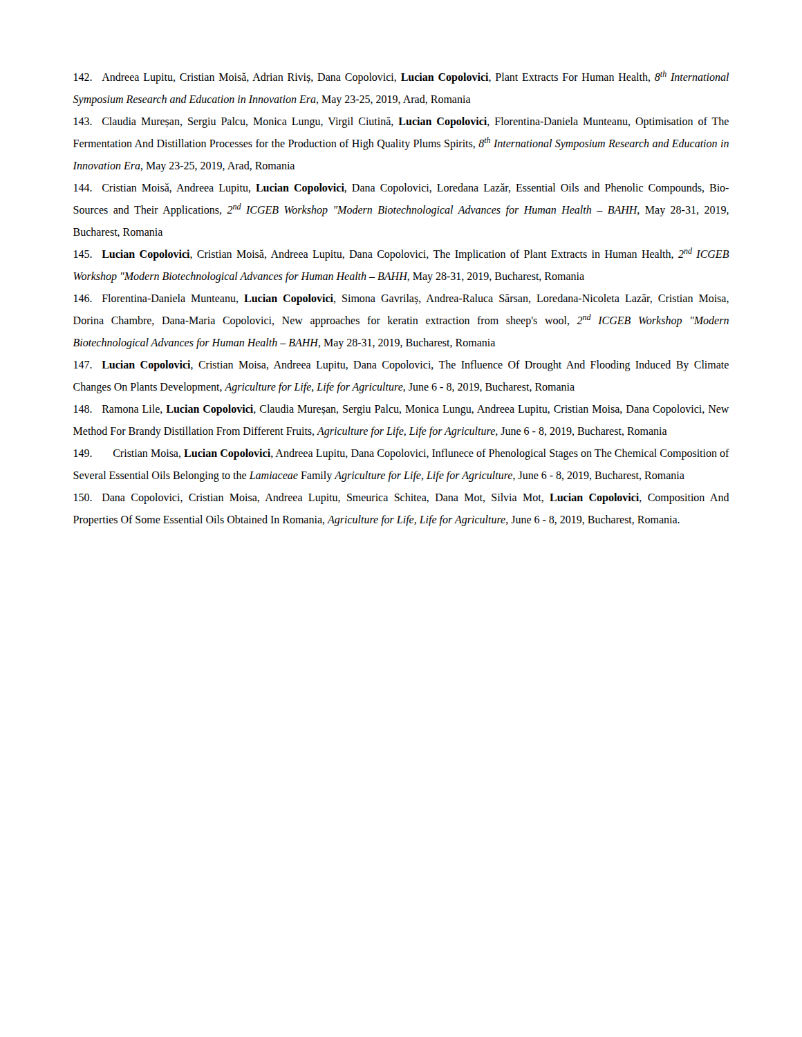142. Andreea Lupitu, Cristian Moisă, Adrian Riviș, Dana Copolovici, Lucian Copolovici, Plant Extracts For Human Health, 8th International Symposium Research and Education in Innovation Era, May 23-25, 2019, Arad, Romania
143. Claudia Mureșan, Sergiu Palcu, Monica Lungu, Virgil Ciutină, Lucian Copolovici, Florentina-Daniela Munteanu, Optimisation of The Fermentation And Distillation Processes for the Production of High Quality Plums Spirits, 8th International Symposium Research and Education in Innovation Era, May 23-25, 2019, Arad, Romania
144. Cristian Moisă, Andreea Lupitu, Lucian Copolovici, Dana Copolovici, Loredana Lazăr, Essential Oils and Phenolic Compounds, Bio-Sources and Their Applications, 2nd ICGEB Workshop "Modern Biotechnological Advances for Human Health – BAHH, May 28-31, 2019, Bucharest, Romania
145. Lucian Copolovici, Cristian Moisă, Andreea Lupitu, Dana Copolovici, The Implication of Plant Extracts in Human Health, 2nd ICGEB Workshop "Modern Biotechnological Advances for Human Health – BAHH, May 28-31, 2019, Bucharest, Romania
146. Florentina-Daniela Munteanu, Lucian Copolovici, Simona Gavrilaș, Andrea-Raluca Sărsan, Loredana-Nicoleta Lazăr, Cristian Moisa, Dorina Chambre, Dana-Maria Copolovici, New approaches for keratin extraction from sheep's wool, 2nd ICGEB Workshop "Modern Biotechnological Advances for Human Health – BAHH, May 28-31, 2019, Bucharest, Romania
147. Lucian Copolovici, Cristian Moisa, Andreea Lupitu, Dana Copolovici, The Influence Of Drought And Flooding Induced By Climate Changes On Plants Development, Agriculture for Life, Life for Agriculture, June 6 - 8, 2019, Bucharest, Romania
148. Ramona Lile, Lucian Copolovici, Claudia Mureșan, Sergiu Palcu, Monica Lungu, Andreea Lupitu, Cristian Moisa, Dana Copolovici, New Method For Brandy Distillation From Different Fruits, Agriculture for Life, Life for Agriculture, June 6 - 8, 2019, Bucharest, Romania
149. Cristian Moisa, Lucian Copolovici, Andreea Lupitu, Dana Copolovici, Influnece of Phenological Stages on The Chemical Composition of Several Essential Oils Belonging to the Lamiaceae Family Agriculture for Life, Life for Agriculture, June 6 - 8, 2019, Bucharest, Romania
150. Dana Copolovici, Cristian Moisa, Andreea Lupitu, Smeurica Schitea, Dana Mot, Silvia Mot, Lucian Copolovici, Composition And Properties Of Some Essential Oils Obtained In Romania, Agriculture for Life, Life for Agriculture, June 6 - 8, 2019, Bucharest, Romania.